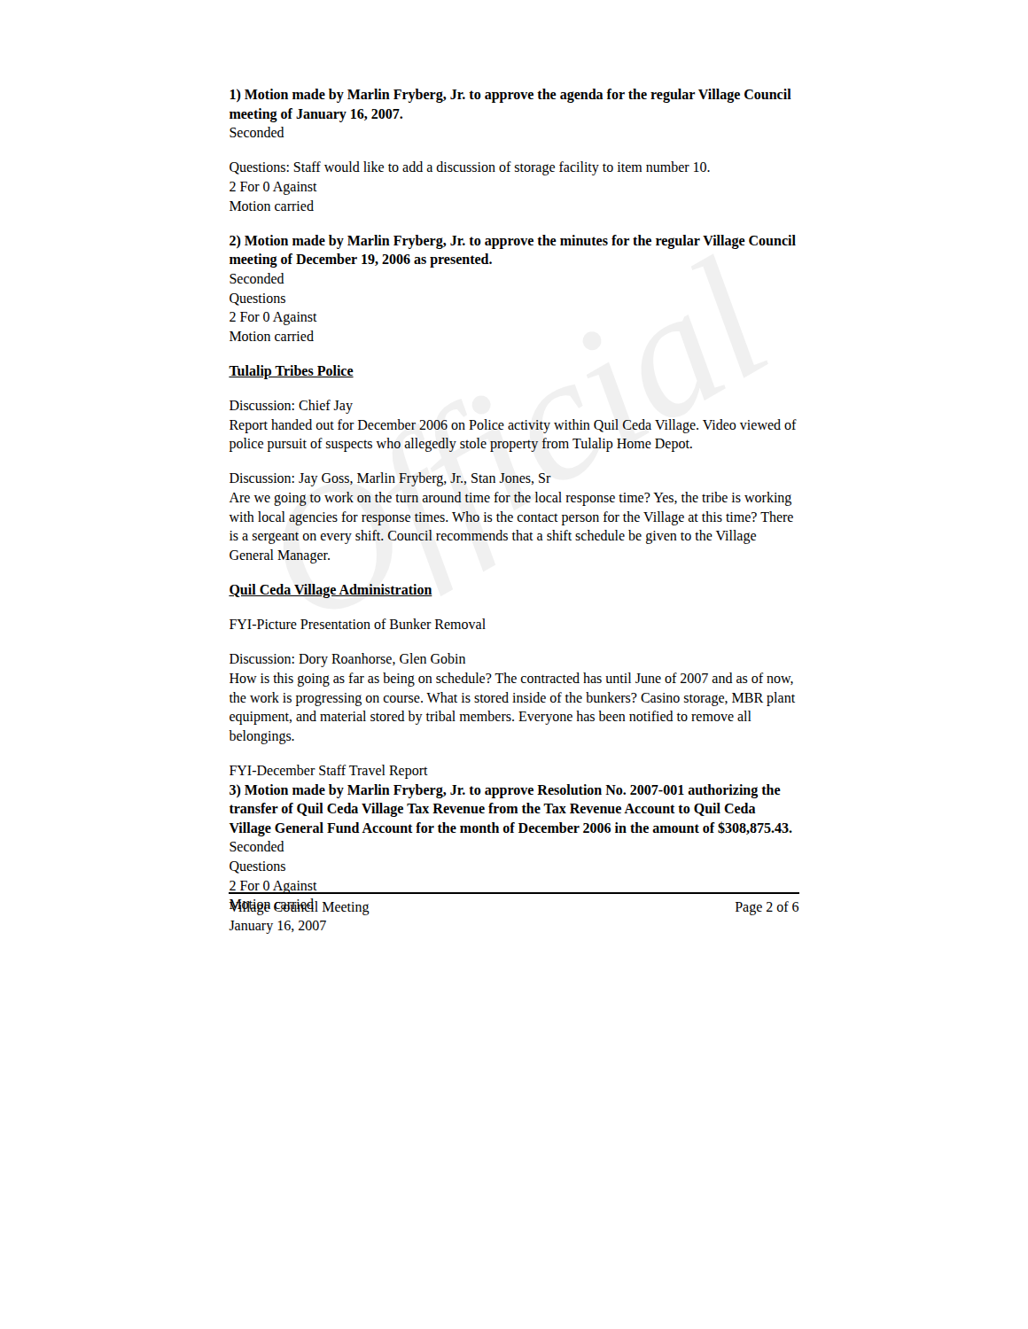Official
1) Motion made by Marlin Fryberg, Jr. to approve the agenda for the regular Village Council meeting of January 16, 2007.
Seconded
Questions: Staff would like to add a discussion of storage facility to item number 10.
2 For 0 Against
Motion carried
2) Motion made by Marlin Fryberg, Jr. to approve the minutes for the regular Village Council meeting of December 19, 2006 as presented.
Seconded
Questions
2 For 0 Against
Motion carried
Tulalip Tribes Police
Discussion: Chief Jay
Report handed out for December 2006 on Police activity within Quil Ceda Village. Video viewed of police pursuit of suspects who allegedly stole property from Tulalip Home Depot.
Discussion: Jay Goss, Marlin Fryberg, Jr., Stan Jones, Sr
Are we going to work on the turn around time for the local response time? Yes, the tribe is working with local agencies for response times. Who is the contact person for the Village at this time? There is a sergeant on every shift. Council recommends that a shift schedule be given to the Village General Manager.
Quil Ceda Village Administration
FYI-Picture Presentation of Bunker Removal
Discussion: Dory Roanhorse, Glen Gobin
How is this going as far as being on schedule? The contracted has until June of 2007 and as of now, the work is progressing on course. What is stored inside of the bunkers? Casino storage, MBR plant equipment, and material stored by tribal members. Everyone has been notified to remove all belongings.
FYI-December Staff Travel Report
3) Motion made by Marlin Fryberg, Jr. to approve Resolution No. 2007-001 authorizing the transfer of Quil Ceda Village Tax Revenue from the Tax Revenue Account to Quil Ceda Village General Fund Account for the month of December 2006 in the amount of $308,875.43.
Seconded
Questions
2 For 0 Against
Motion carried
Village Council Meeting
January 16, 2007
Page 2 of 6